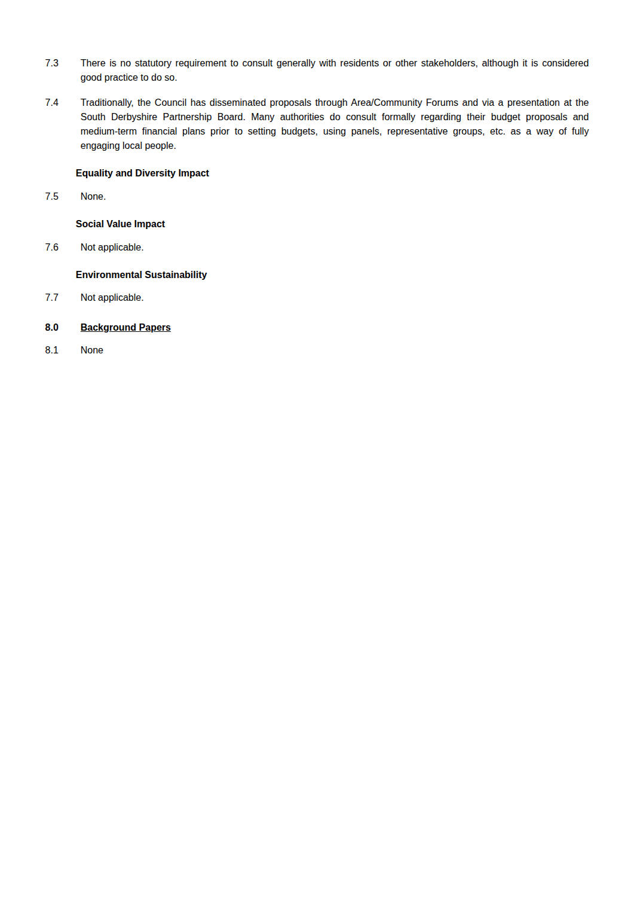7.3
There is no statutory requirement to consult generally with residents or other stakeholders, although it is considered good practice to do so.
7.4
Traditionally, the Council has disseminated proposals through Area/Community Forums and via a presentation at the South Derbyshire Partnership Board. Many authorities do consult formally regarding their budget proposals and medium-term financial plans prior to setting budgets, using panels, representative groups, etc. as a way of fully engaging local people.
Equality and Diversity Impact
7.5
None.
Social Value Impact
7.6
Not applicable.
Environmental Sustainability
7.7
Not applicable.
8.0 Background Papers
8.1
None